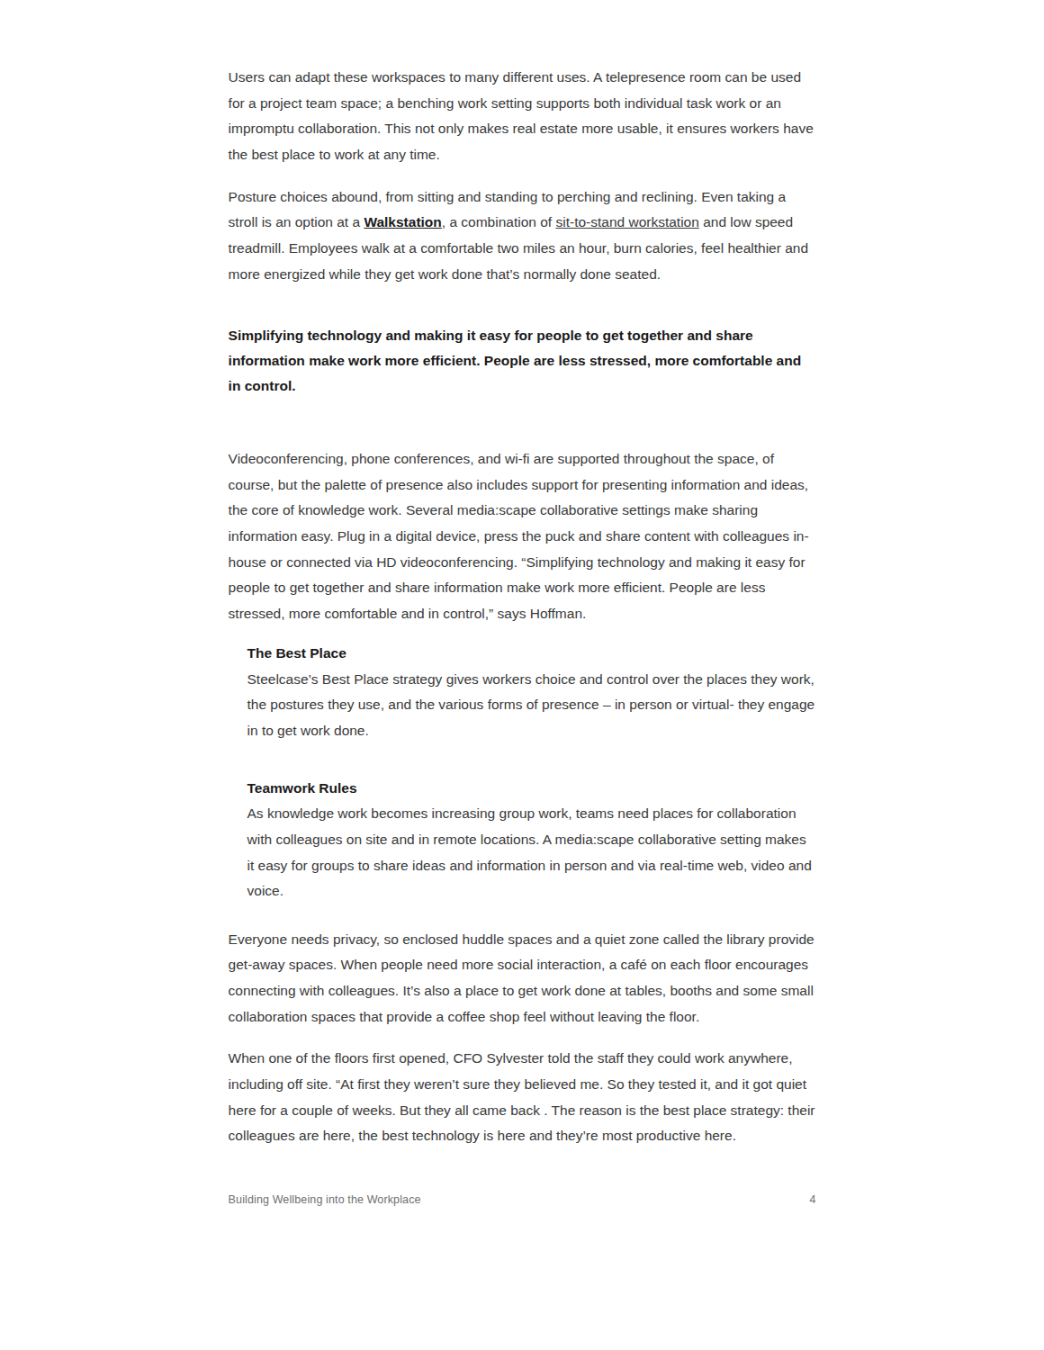Users can adapt these workspaces to many different uses. A telepresence room can be used for a project team space; a benching work setting supports both individual task work or an impromptu collaboration. This not only makes real estate more usable, it ensures workers have the best place to work at any time.
Posture choices abound, from sitting and standing to perching and reclining. Even taking a stroll is an option at a Walkstation, a combination of sit-to-stand workstation and low speed treadmill. Employees walk at a comfortable two miles an hour, burn calories, feel healthier and more energized while they get work done that’s normally done seated.
Simplifying technology and making it easy for people to get together and share information make work more efficient. People are less stressed, more comfortable and in control.
Videoconferencing, phone conferences, and wi-fi are supported throughout the space, of course, but the palette of presence also includes support for presenting information and ideas, the core of knowledge work. Several media:scape collaborative settings make sharing information easy. Plug in a digital device, press the puck and share content with colleagues in-house or connected via HD videoconferencing. “Simplifying technology and making it easy for people to get together and share information make work more efficient. People are less stressed, more comfortable and in control,” says Hoffman.
The Best Place
Steelcase’s Best Place strategy gives workers choice and control over the places they work, the postures they use, and the various forms of presence – in person or virtual- they engage in to get work done.
Teamwork Rules
As knowledge work becomes increasing group work, teams need places for collaboration with colleagues on site and in remote locations. A media:scape collaborative setting makes it easy for groups to share ideas and information in person and via real-time web, video and voice.
Everyone needs privacy, so enclosed huddle spaces and a quiet zone called the library provide get-away spaces. When people need more social interaction, a café on each floor encourages connecting with colleagues. It’s also a place to get work done at tables, booths and some small collaboration spaces that provide a coffee shop feel without leaving the floor.
When one of the floors first opened, CFO Sylvester told the staff they could work anywhere, including off site. “At first they weren’t sure they believed me. So they tested it, and it got quiet here for a couple of weeks. But they all came back . The reason is the best place strategy: their colleagues are here, the best technology is here and they’re most productive here.
Building Wellbeing into the Workplace 4